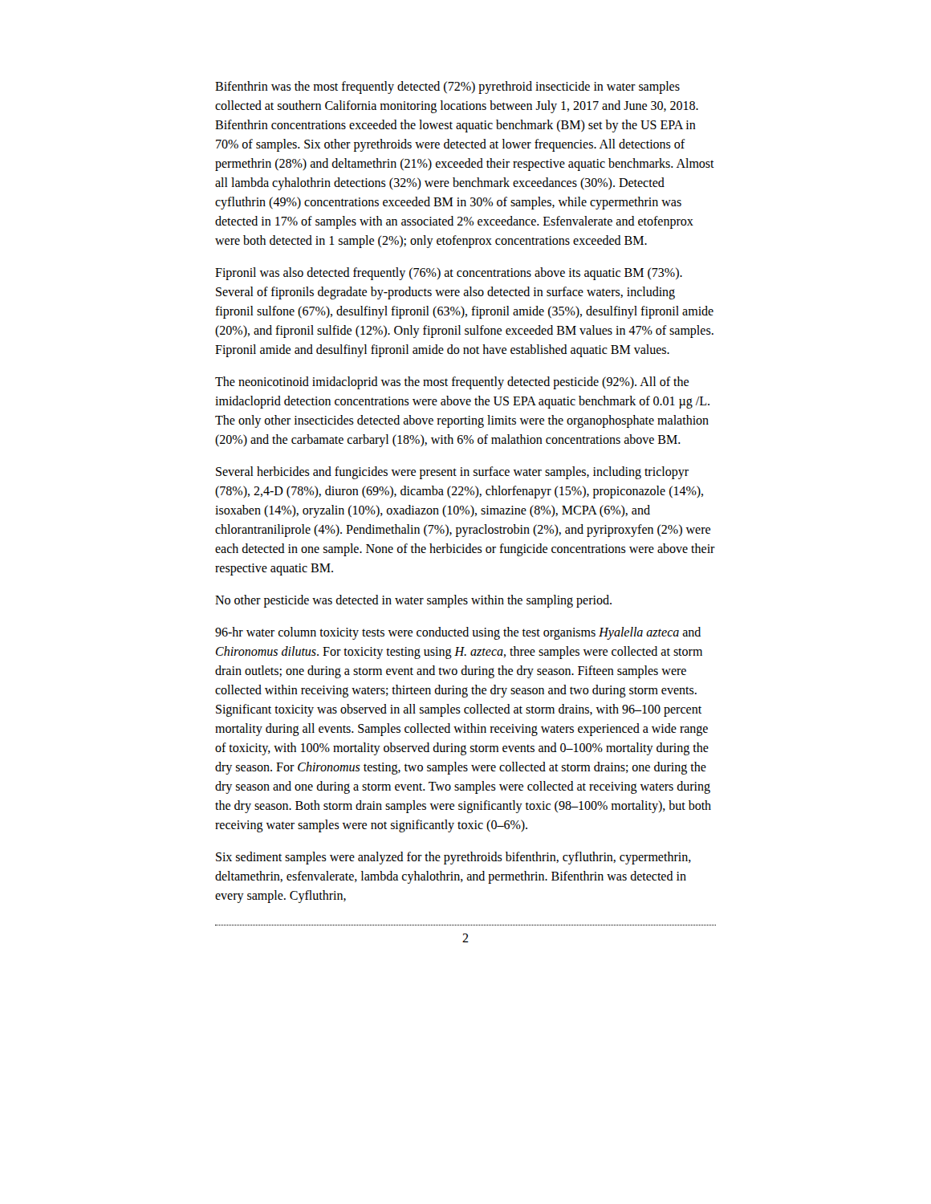Bifenthrin was the most frequently detected (72%) pyrethroid insecticide in water samples collected at southern California monitoring locations between July 1, 2017 and June 30, 2018. Bifenthrin concentrations exceeded the lowest aquatic benchmark (BM) set by the US EPA in 70% of samples. Six other pyrethroids were detected at lower frequencies. All detections of permethrin (28%) and deltamethrin (21%) exceeded their respective aquatic benchmarks. Almost all lambda cyhalothrin detections (32%) were benchmark exceedances (30%). Detected cyfluthrin (49%) concentrations exceeded BM in 30% of samples, while cypermethrin was detected in 17% of samples with an associated 2% exceedance. Esfenvalerate and etofenprox were both detected in 1 sample (2%); only etofenprox concentrations exceeded BM.
Fipronil was also detected frequently (76%) at concentrations above its aquatic BM (73%). Several of fipronils degradate by-products were also detected in surface waters, including fipronil sulfone (67%), desulfinyl fipronil (63%), fipronil amide (35%), desulfinyl fipronil amide (20%), and fipronil sulfide (12%). Only fipronil sulfone exceeded BM values in 47% of samples. Fipronil amide and desulfinyl fipronil amide do not have established aquatic BM values.
The neonicotinoid imidacloprid was the most frequently detected pesticide (92%). All of the imidacloprid detection concentrations were above the US EPA aquatic benchmark of 0.01 µg /L. The only other insecticides detected above reporting limits were the organophosphate malathion (20%) and the carbamate carbaryl (18%), with 6% of malathion concentrations above BM.
Several herbicides and fungicides were present in surface water samples, including triclopyr (78%), 2,4-D (78%), diuron (69%), dicamba (22%), chlorfenapyr (15%), propiconazole (14%), isoxaben (14%), oryzalin (10%), oxadiazon (10%), simazine (8%), MCPA (6%), and chlorantraniliprole (4%). Pendimethalin (7%), pyraclostrobin (2%), and pyriproxyfen (2%) were each detected in one sample. None of the herbicides or fungicide concentrations were above their respective aquatic BM.
No other pesticide was detected in water samples within the sampling period.
96-hr water column toxicity tests were conducted using the test organisms Hyalella azteca and Chironomus dilutus. For toxicity testing using H. azteca, three samples were collected at storm drain outlets; one during a storm event and two during the dry season. Fifteen samples were collected within receiving waters; thirteen during the dry season and two during storm events. Significant toxicity was observed in all samples collected at storm drains, with 96–100 percent mortality during all events. Samples collected within receiving waters experienced a wide range of toxicity, with 100% mortality observed during storm events and 0–100% mortality during the dry season. For Chironomus testing, two samples were collected at storm drains; one during the dry season and one during a storm event. Two samples were collected at receiving waters during the dry season. Both storm drain samples were significantly toxic (98–100% mortality), but both receiving water samples were not significantly toxic (0–6%).
Six sediment samples were analyzed for the pyrethroids bifenthrin, cyfluthrin, cypermethrin, deltamethrin, esfenvalerate, lambda cyhalothrin, and permethrin. Bifenthrin was detected in every sample. Cyfluthrin,
2